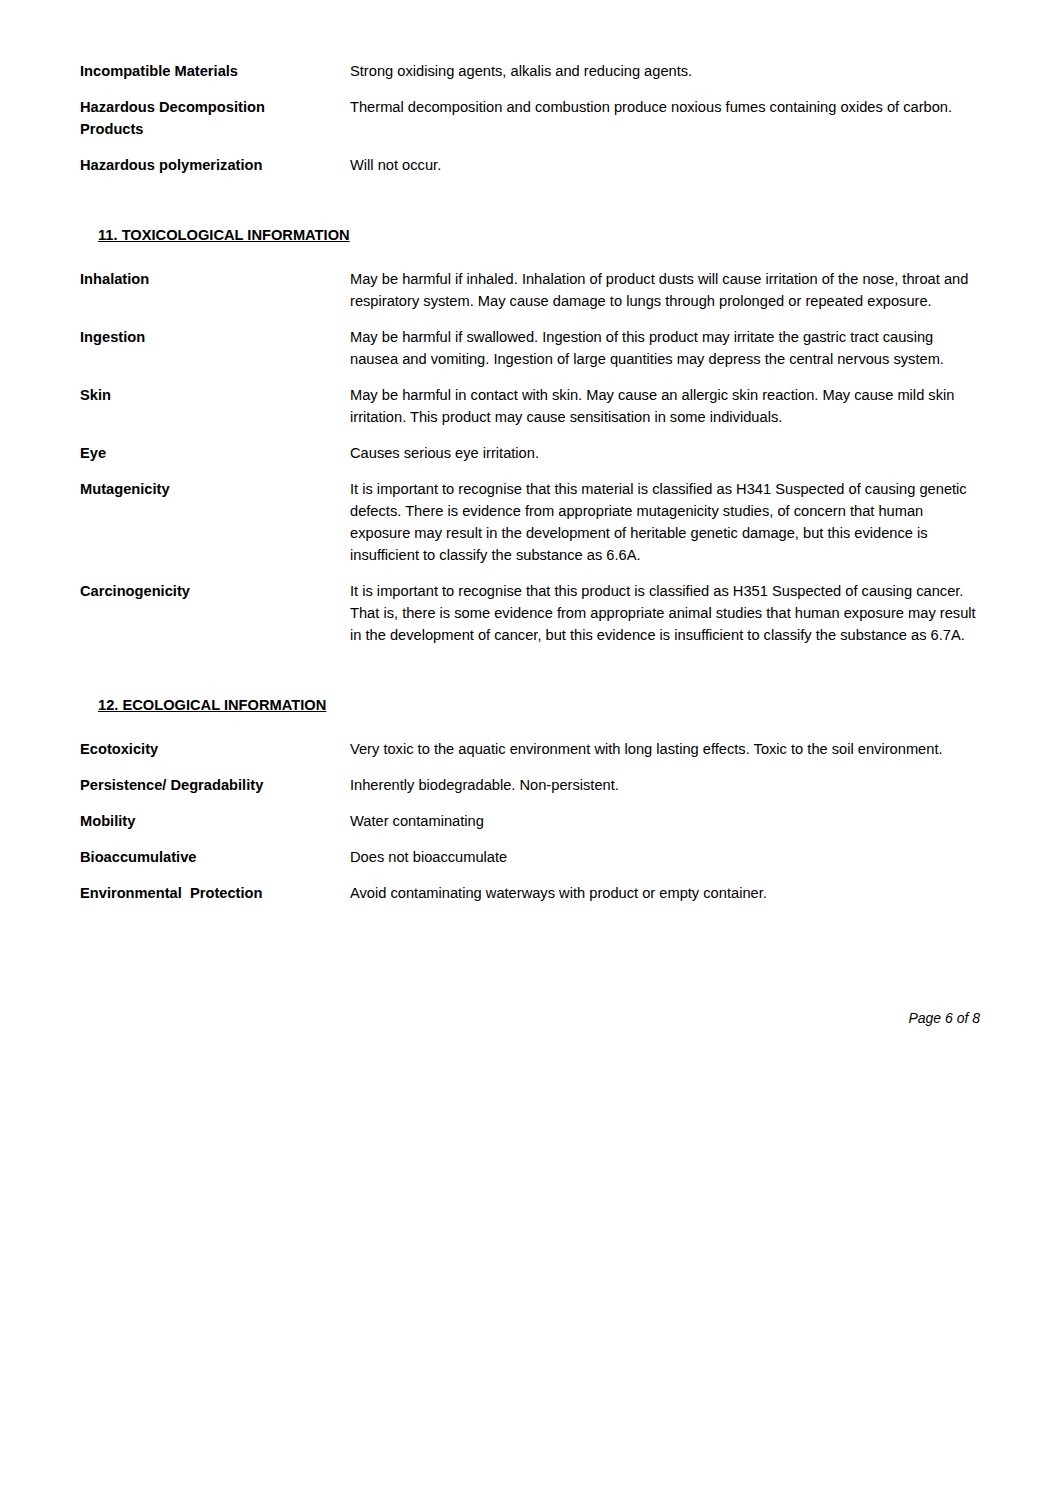| Incompatible Materials | Strong oxidising agents, alkalis and reducing agents. |
| Hazardous Decomposition Products | Thermal decomposition and combustion produce noxious fumes containing oxides of carbon. |
| Hazardous polymerization | Will not occur. |
11. TOXICOLOGICAL INFORMATION
| Inhalation | May be harmful if inhaled. Inhalation of product dusts will cause irritation of the nose, throat and respiratory system. May cause damage to lungs through prolonged or repeated exposure. |
| Ingestion | May be harmful if swallowed. Ingestion of this product may irritate the gastric tract causing nausea and vomiting. Ingestion of large quantities may depress the central nervous system. |
| Skin | May be harmful in contact with skin. May cause an allergic skin reaction. May cause mild skin irritation. This product may cause sensitisation in some individuals. |
| Eye | Causes serious eye irritation. |
| Mutagenicity | It is important to recognise that this material is classified as H341 Suspected of causing genetic defects. There is evidence from appropriate mutagenicity studies, of concern that human exposure may result in the development of heritable genetic damage, but this evidence is insufficient to classify the substance as 6.6A. |
| Carcinogenicity | It is important to recognise that this product is classified as H351 Suspected of causing cancer. That is, there is some evidence from appropriate animal studies that human exposure may result in the development of cancer, but this evidence is insufficient to classify the substance as 6.7A. |
12. ECOLOGICAL INFORMATION
| Ecotoxicity | Very toxic to the aquatic environment with long lasting effects. Toxic to the soil environment. |
| Persistence/ Degradability | Inherently biodegradable. Non-persistent. |
| Mobility | Water contaminating |
| Bioaccumulative | Does not bioaccumulate |
| Environmental Protection | Avoid contaminating waterways with product or empty container. |
Page 6 of 8